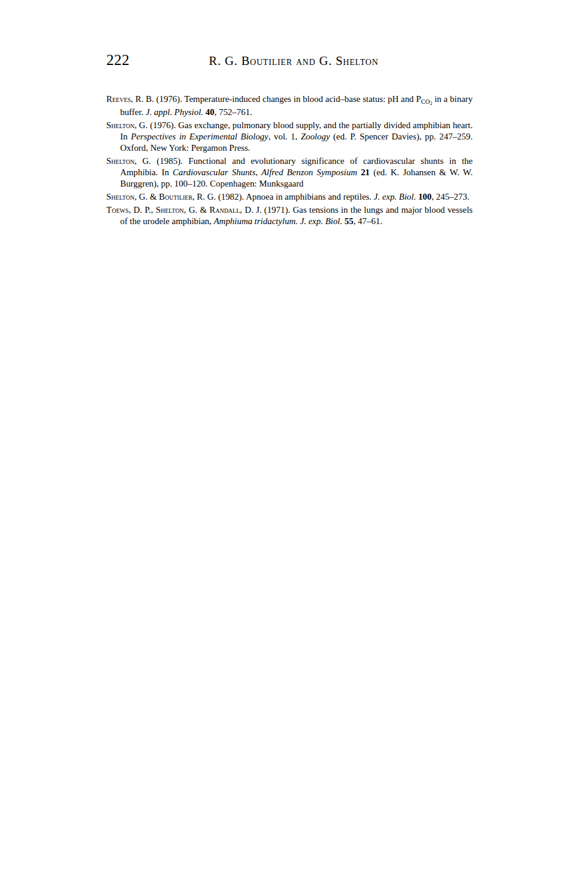222
R. G. Boutilier and G. Shelton
Reeves, R. B. (1976). Temperature-induced changes in blood acid–base status: pH and PCO2 in a binary buffer. J. appl. Physiol. 40, 752–761.
Shelton, G. (1976). Gas exchange, pulmonary blood supply, and the partially divided amphibian heart. In Perspectives in Experimental Biology, vol. 1, Zoology (ed. P. Spencer Davies), pp. 247–259. Oxford, New York: Pergamon Press.
Shelton, G. (1985). Functional and evolutionary significance of cardiovascular shunts in the Amphibia. In Cardiovascular Shunts, Alfred Benzon Symposium 21 (ed. K. Johansen & W. W. Burggren), pp. 100–120. Copenhagen: Munksgaard
Shelton, G. & Boutilier, R. G. (1982). Apnoea in amphibians and reptiles. J. exp. Biol. 100, 245–273.
Toews, D. P., Shelton, G. & Randall, D. J. (1971). Gas tensions in the lungs and major blood vessels of the urodele amphibian, Amphiuma tridactylum. J. exp. Biol. 55, 47–61.